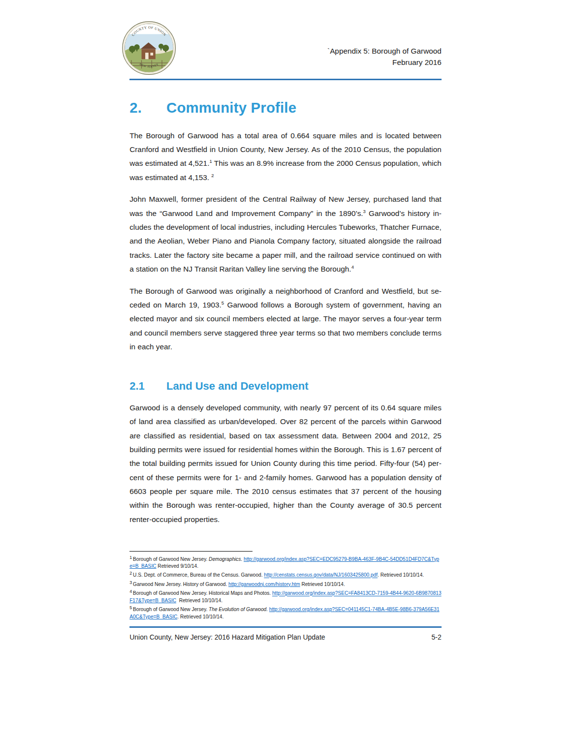COUNTY OF UNION NEW JERSEY
`Appendix 5: Borough of Garwood
February 2016
2. Community Profile
The Borough of Garwood has a total area of 0.664 square miles and is located between Cranford and Westfield in Union County, New Jersey. As of the 2010 Census, the population was estimated at 4,521.1 This was an 8.9% increase from the 2000 Census population, which was estimated at 4,153. 2
John Maxwell, former president of the Central Railway of New Jersey, purchased land that was the “Garwood Land and Improvement Company” in the 1890’s.3 Garwood’s history includes the development of local industries, including Hercules Tubeworks, Thatcher Furnace, and the Aeolian, Weber Piano and Pianola Company factory, situated alongside the railroad tracks. Later the factory site became a paper mill, and the railroad service continued on with a station on the NJ Transit Raritan Valley line serving the Borough.4
The Borough of Garwood was originally a neighborhood of Cranford and Westfield, but seceded on March 19, 1903.5 Garwood follows a Borough system of government, having an elected mayor and six council members elected at large. The mayor serves a four-year term and council members serve staggered three year terms so that two members conclude terms in each year.
2.1 Land Use and Development
Garwood is a densely developed community, with nearly 97 percent of its 0.64 square miles of land area classified as urban/developed. Over 82 percent of the parcels within Garwood are classified as residential, based on tax assessment data. Between 2004 and 2012, 25 building permits were issued for residential homes within the Borough. This is 1.67 percent of the total building permits issued for Union County during this time period. Fifty-four (54) percent of these permits were for 1- and 2-family homes. Garwood has a population density of 6603 people per square mile. The 2010 census estimates that 37 percent of the housing within the Borough was renter-occupied, higher than the County average of 30.5 percent renter-occupied properties.
1 Borough of Garwood New Jersey. Demographics. http://garwood.org/index.asp?SEC=EDC95279-B9BA-463F-9B4C-54DD51D4FD7C&Type=B_BASIC Retrieved 9/10/14.
2 U.S. Dept. of Commerce, Bureau of the Census. Garwood. http://censtats.census.gov/data/NJ/1603425800.pdf. Retrieved 10/10/14.
3 Garwood New Jersey. History of Garwood. http://garwoodnj.com/history.htm Retrieved 10/10/14.
4 Borough of Garwood New Jersey. Historical Maps and Photos. http://garwood.org/index.asp?SEC=FA8413CD-7159-4B44-9620-6B9870813F17&Type=B_BASIC Retrieved 10/10/14.
5 Borough of Garwood New Jersey. The Evolution of Garwood. http://garwood.org/index.asp?SEC=041145C1-74BA-4B5E-98B6-379A56E31A0C&Type=B_BASIC. Retrieved 10/10/14.
Union County, New Jersey: 2016 Hazard Mitigation Plan Update
5-2